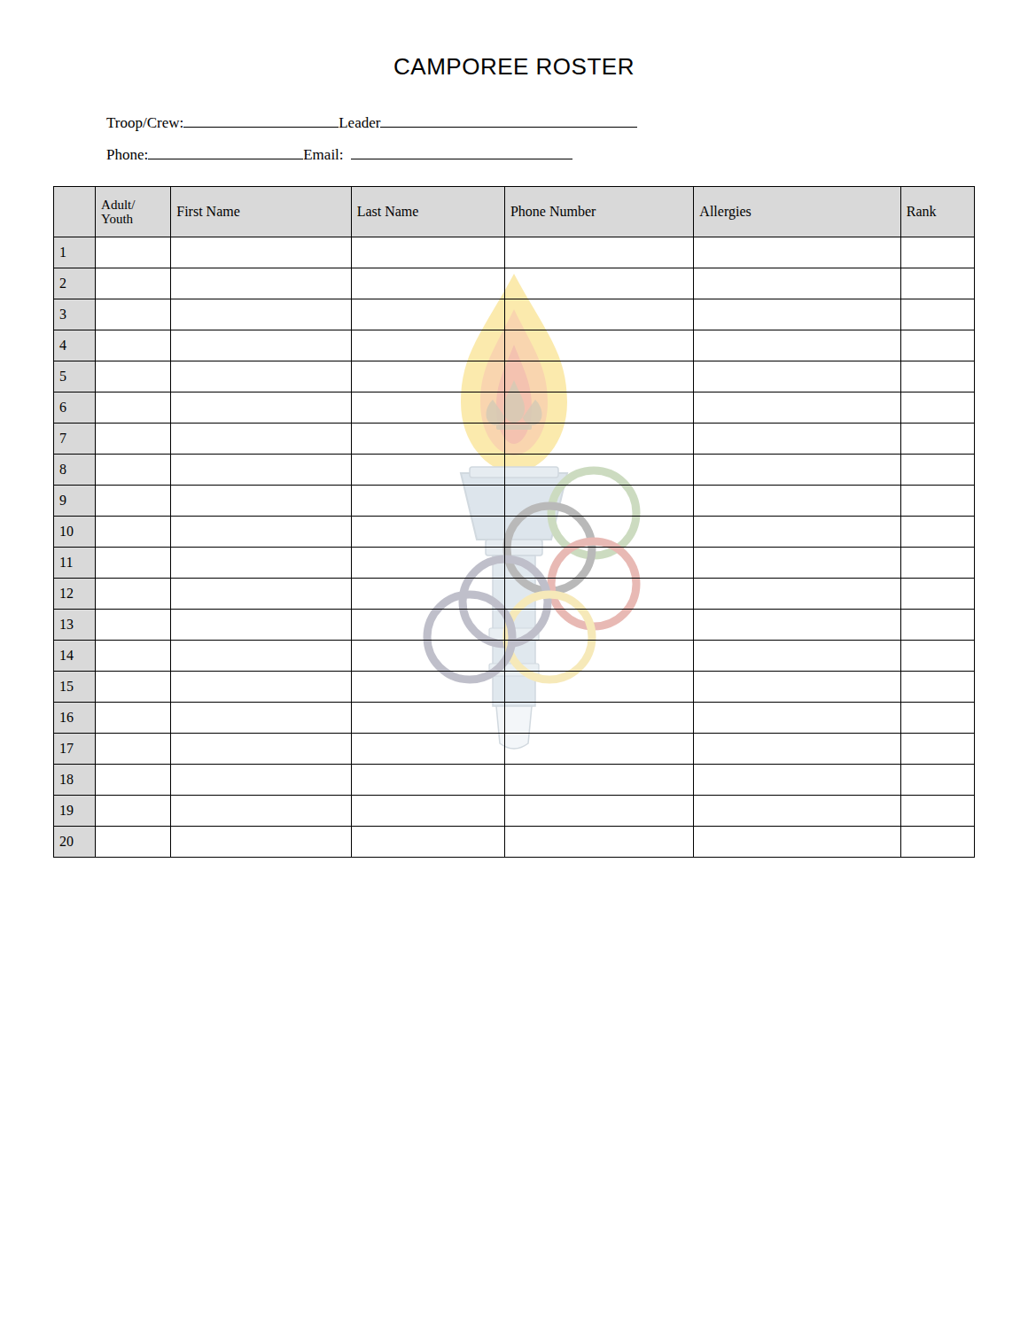CAMPOREE ROSTER
Troop/Crew: Leader
Phone: Email:
| | Adult/ Youth | First Name | Last Name | Phone Number | Allergies | Rank |
| --- | --- | --- | --- | --- | --- | --- |
| 1 | | | | | | |
| 2 | | | | | | |
| 3 | | | | | | |
| 4 | | | | | | |
| 5 | | | | | | |
| 6 | | | | | | |
| 7 | | | | | | |
| 8 | | | | | | |
| 9 | | | | | | |
| 10 | | | | | | |
| 11 | | | | | | |
| 12 | | | | | | |
| 13 | | | | | | |
| 14 | | | | | | |
| 15 | | | | | | |
| 16 | | | | | | |
| 17 | | | | | | |
| 18 | | | | | | |
| 19 | | | | | | |
| 20 | | | | | | |